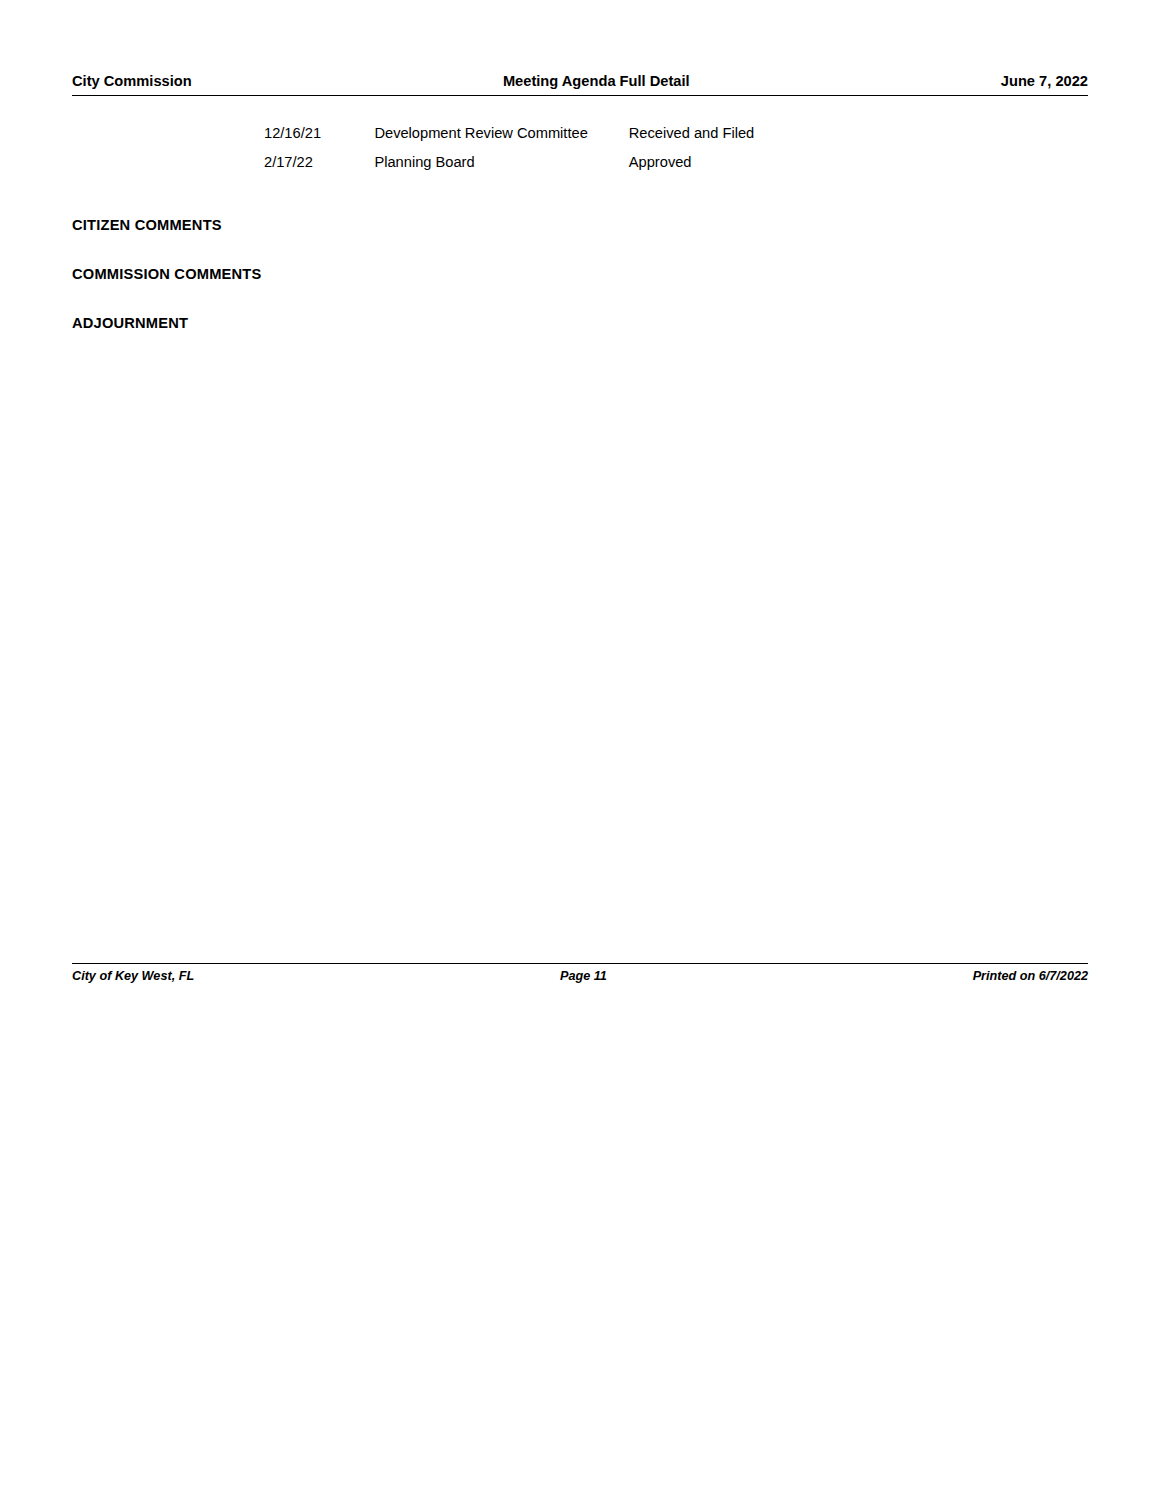City Commission
Meeting Agenda Full Detail
June 7, 2022
| 12/16/21 | Development Review Committee | Received and Filed |
| 2/17/22 | Planning Board | Approved |
CITIZEN COMMENTS
COMMISSION COMMENTS
ADJOURNMENT
City of Key West, FL
Page 11
Printed on 6/7/2022